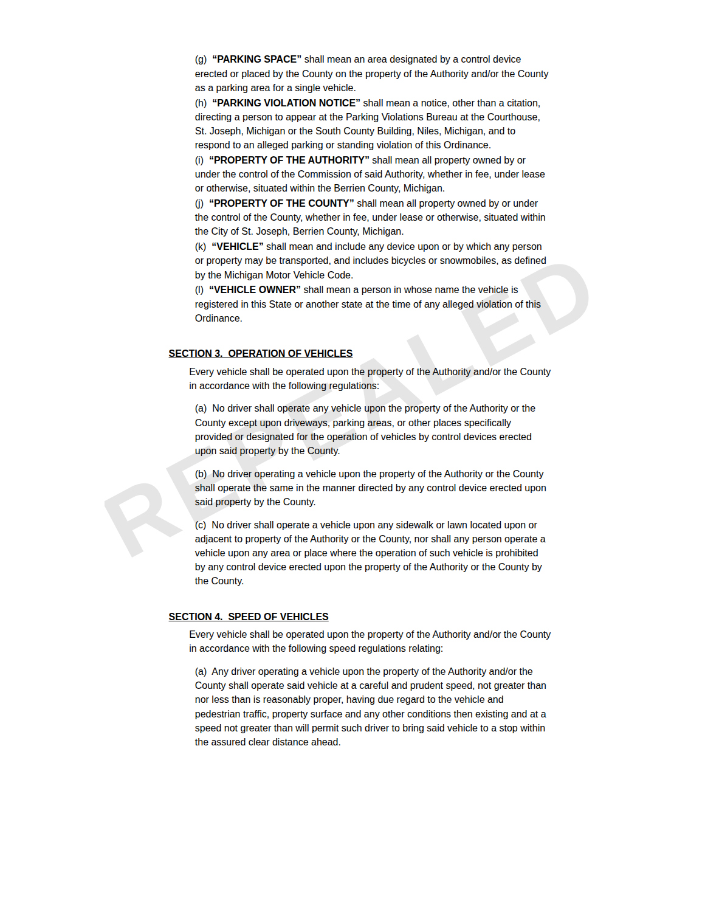REPEALED
(g) “PARKING SPACE” shall mean an area designated by a control device erected or placed by the County on the property of the Authority and/or the County as a parking area for a single vehicle.
(h) “PARKING VIOLATION NOTICE” shall mean a notice, other than a citation, directing a person to appear at the Parking Violations Bureau at the Courthouse, St. Joseph, Michigan or the South County Building, Niles, Michigan, and to respond to an alleged parking or standing violation of this Ordinance.
(i) “PROPERTY OF THE AUTHORITY” shall mean all property owned by or under the control of the Commission of said Authority, whether in fee, under lease or otherwise, situated within the Berrien County, Michigan.
(j) “PROPERTY OF THE COUNTY” shall mean all property owned by or under the control of the County, whether in fee, under lease or otherwise, situated within the City of St. Joseph, Berrien County, Michigan.
(k) “VEHICLE” shall mean and include any device upon or by which any person or property may be transported, and includes bicycles or snowmobiles, as defined by the Michigan Motor Vehicle Code.
(l) “VEHICLE OWNER” shall mean a person in whose name the vehicle is registered in this State or another state at the time of any alleged violation of this Ordinance.
SECTION 3. OPERATION OF VEHICLES
Every vehicle shall be operated upon the property of the Authority and/or the County in accordance with the following regulations:
(a) No driver shall operate any vehicle upon the property of the Authority or the County except upon driveways, parking areas, or other places specifically provided or designated for the operation of vehicles by control devices erected upon said property by the County.
(b) No driver operating a vehicle upon the property of the Authority or the County shall operate the same in the manner directed by any control device erected upon said property by the County.
(c) No driver shall operate a vehicle upon any sidewalk or lawn located upon or adjacent to property of the Authority or the County, nor shall any person operate a vehicle upon any area or place where the operation of such vehicle is prohibited by any control device erected upon the property of the Authority or the County by the County.
SECTION 4. SPEED OF VEHICLES
Every vehicle shall be operated upon the property of the Authority and/or the County in accordance with the following speed regulations relating:
(a) Any driver operating a vehicle upon the property of the Authority and/or the County shall operate said vehicle at a careful and prudent speed, not greater than nor less than is reasonably proper, having due regard to the vehicle and pedestrian traffic, property surface and any other conditions then existing and at a speed not greater than will permit such driver to bring said vehicle to a stop within the assured clear distance ahead.